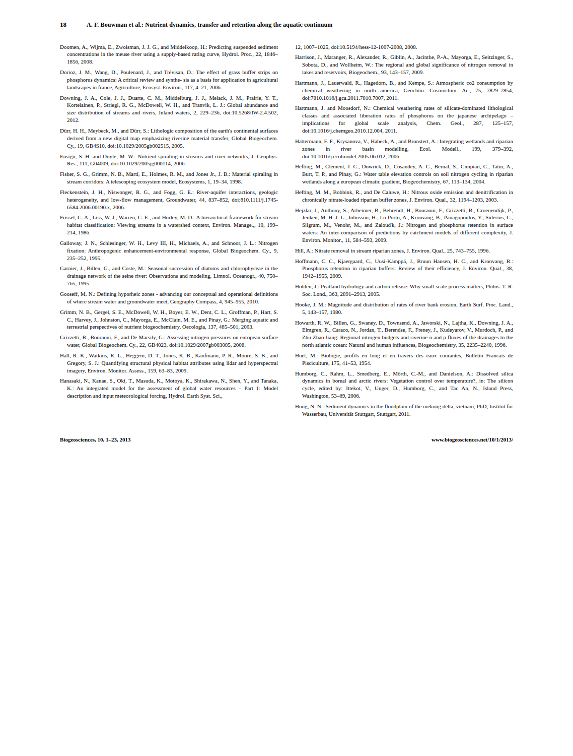18
A. F. Bouwman et al.: Nutrient dynamics, transfer and retention along the aquatic continuum
Doomen, A., Wijma, E., Zwolsman, J. J. G., and Middelkoop, H.: Predicting suspended sediment concentrations in the meuse river using a supply-based rating curve, Hydrol. Proc., 22, 1846–1856, 2008.
Dorioz, J. M., Wang, D., Poulenard, J., and Trévisan, D.: The effect of grass buffer strips on phosphorus dynamics: A critical review and synthe- sis as a basis for application in agricultural landscapes in france, Agriculture, Ecosyst. Environ., 117, 4–21, 2006.
Downing, J. A., Cole, J. J., Duarte, C. M., Middelburg, J. J., Melack, J. M., Prairie, Y. T., Kortelainen, P., Striegl, R. G., McDowell, W. H., and Tranvik, L. J.: Global abundance and size distribution of streams and rivers, Inland waters, 2, 229–236, doi:10.5268/IW-2.4.502, 2012.
Dürr, H. H., Meybeck, M., and Dürr, S.: Lithologic composition of the earth's continental surfaces derived from a new digital map emphasizing riverine material transfer, Global Biogeochem. Cy., 19, GB4S10, doi:10.1029/2005gb002515, 2005.
Ensign, S. H. and Doyle, M. W.: Nutrient spiraling in streams and river networks, J. Geophys. Res., 111, G04009, doi:10.1029/2005jg000114, 2006.
Fisher, S. G., Grimm, N. B., Martí, E., Holmes, R. M., and Jones Jr., J. B.: Material spiraling in stream corridors: A telescoping ecosystem model, Ecosystems, 1, 19–34, 1998.
Fleckenstein, J. H., Niswonger, R. G., and Fogg, G. E.: River-aquifer interactions, geologic heterogeneity, and low-flow management, Groundwater, 44, 837–852, doi:810.1111/j.1745-6584.2006.00190.x, 2006.
Frissel, C. A., Liss, W. J., Warren, C. E., and Hurley, M. D.: A hierarchical framework for stream habitat classification: Viewing streams in a watershed context, Environ. Manage.,, 10, 199–214, 1986.
Galloway, J. N., Schlesinger, W. H., Levy III, H., Michaels, A., and Schnoor, J. L.: Nitrogen fixation: Anthropogenic enhancement-environmental response, Global Biogeochem. Cy., 9, 235–252, 1995.
Garnier, J., Billen, G., and Coste, M.: Seasonal succession of diatoms and chlorophyceae in the drainage network of the seine river: Observations and modeling, Limnol. Oceanogr., 40, 750–765, 1995.
Gooseff, M. N.: Defining hyporheic zones - advancing our conceptual and operational definitions of where stream water and groundwater meet, Geography Compass, 4, 945–955, 2010.
Grimm, N. B., Gergel, S. E., McDowell, W. H., Boyer, E. W., Dent, C. L., Groffman, P., Hart, S. C., Harvey, J., Johnston, C., Mayorga, E., McClain, M. E., and Pinay, G.: Merging aquatic and terrestrial perspectives of nutrient biogeochemistry, Oecologia, 137, 485–501, 2003.
Grizzetti, B., Bouraoui, F., and De Marsily, G.: Assessing nitrogen pressures on european surface water, Global Biogeochem. Cy., 22, GB4023, doi:10.1029/2007gb003085, 2008.
Hall, R. K., Watkins, R. L., Heggem, D. T., Jones, K. B., Kaufmann, P. R., Moore, S. B., and Gregory, S. J.: Quantifying structural physical habitat attributes using lidar and hyperspectral imagery, Environ. Monitor. Assess., 159, 63–83, 2009.
Hanasaki, N., Kanae, S., Oki, T., Masuda, K., Motoya, K., Shirakawa, N., Shen, Y., and Tanaka, K.: An integrated model for the assessment of global water resources – Part 1: Model description and input meteorological forcing, Hydrol. Earth Syst. Sci.,
12, 1007–1025, doi:10.5194/hess-12-1007-2008, 2008.
Harrison, J., Maranger, R., Alexander, R., Giblin, A., Jacinthe, P.-A., Mayorga, E., Seitzinger, S., Sobota, D., and Wollheim, W.: The regional and global significance of nitrogen removal in lakes and reservoirs, Biogeochem., 93, 143–157, 2009.
Hartmann, J., Lauerwald, R., Hagedorn, B., and Kempe, S.: Atmospheric co2 consumption by chemical weathering in north america, Geochim. Cosmochim. Ac., 75, 7829–7854, doi:7810.1016/j.gca.2011.7810.7007, 2011.
Hartmann, J. and Moosdorf, N.: Chemical weathering rates of silicate-dominated lithological classes and associated liberation rates of phosphorus on the japanese archipelago – implications for global scale analysis, Chem. Geol., 287, 125–157, doi:10.1016/j.chemgeo.2010.12.004, 2011.
Hattermann, F. F., Krysanova, V., Habeck, A., and Bronstert, A.: Integrating wetlands and riparian zones in river basin modelling, Ecol. Modell., 199, 379–392, doi:10.1016/j.ecolmodel.2005.06.012, 2006.
Hefting, M., Clément, J. C., Dowrick, D., Cosandey, A. C., Bernal, S., Cimpian, C., Tatur, A., Burt, T. P., and Pinay, G.: Water table elevation controls on soil nitrogen cycling in riparian wetlands along a european climatic gradient, Biogeochemistry, 67, 113–134, 2004.
Hefting, M. M., Bobbink, R., and De Caluwe, H.: Nitrous oxide emission and denitrification in chronically nitrate-loaded riparian buffer zones, J. Environ. Qual., 32, 1194–1203, 2003.
Hejzlar, J., Anthony, S., Arheimer, B., Behrendt, H., Bouraoui, F., Grizzetti, B., Groenendijk, P., Jeuken, M. H. J. L., Johnsson, H., Lo Porto, A., Kronvang, B., Panagopoulos, Y., Siderius, C., Silgram, M., Venohr, M., and Zalouďk, J.: Nitrogen and phosphorus retention in surface waters: An inter-comparison of predictions by catchment models of different complexity, J. Environ. Monitor., 11, 584–593, 2009.
Hill, A.: Nitrate removal in stream riparian zones, J. Environ. Qual., 25, 743–755, 1996.
Hoffmann, C. C., Kjaergaard, C., Uusi-Kämppä, J., Bruun Hansen, H. C., and Kronvang, B.: Phosphorus retention in riparian buffers: Review of their efficiency, J. Environ. Qual., 38, 1942–1955, 2009.
Holden, J.: Peatland hydrology and carbon release: Why small-scale process matters, Philos. T. R. Soc. Lond., 363, 2891–2913, 2005.
Hooke, J. M.: Magnitude and distribution of rates of river bank erosion, Earth Surf. Proc. Land., 5, 143–157, 1980.
Howarth, R. W., Billen, G., Swaney, D., Townsend, A., Jaworski, N., Lajtha, K., Downing, J. A., Elmgren, R., Caraco, N., Jordan, T., Berendse, F., Freney, J., Kudeyarov, V., Murdoch, P., and Zhu Zhao-liang: Regional nitrogen budgets and riverine n and p fluxes of the drainages to the north atlantic ocean: Natural and human influences, Biogeochemistry, 35, 2235–2240, 1996.
Huet, M.: Biologie, profils en long et en travers des eaux courantes, Bulletin Francais de Pisciculture, 175, 41–53, 1954.
Humborg, C., Rahm, L., Smedberg, E., Mörth, C.-M., and Danielson, A.: Dissolved silica dynamics in boreal and arctic rivers: Vegetation control over temperature?, in: The silicon cycle, edited by: Ittekot, V., Unger, D., Humborg, C., and Tac An, N., Island Press, Washington, 53–69, 2006.
Hung, N. N.: Sediment dynamics in the floodplain of the mekong delta, vietnam, PhD, Institut für Wasserbau, Universität Stuttgart, Stuttgart, 2011.
Biogeosciences, 10, 1–23, 2013
www.biogeosciences.net/10/1/2013/